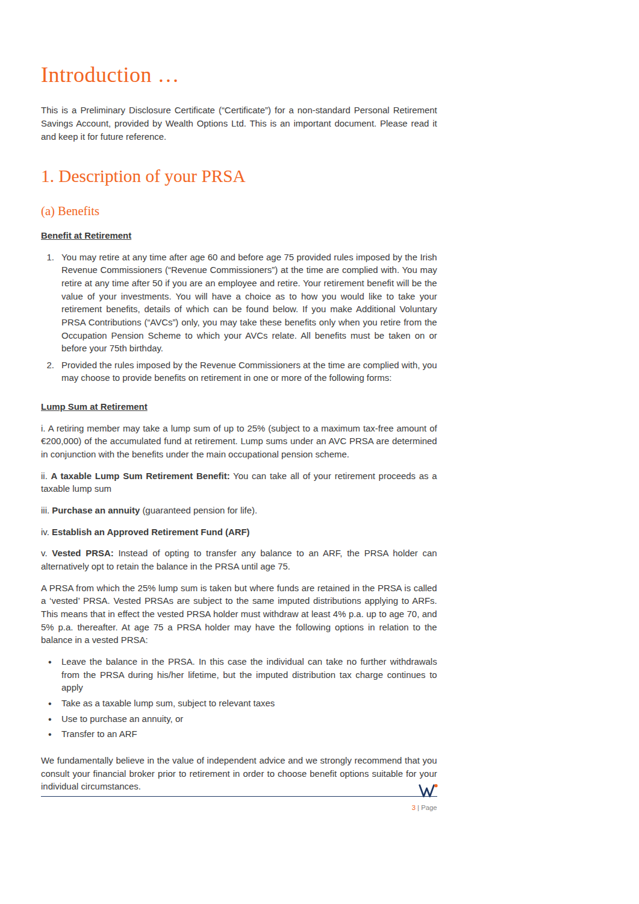Introduction …
This is a Preliminary Disclosure Certificate (“Certificate”) for a non-standard Personal Retirement Savings Account, provided by Wealth Options Ltd. This is an important document. Please read it and keep it for future reference.
1. Description of your PRSA
(a) Benefits
Benefit at Retirement
You may retire at any time after age 60 and before age 75 provided rules imposed by the Irish Revenue Commissioners (“Revenue Commissioners”) at the time are complied with. You may retire at any time after 50 if you are an employee and retire. Your retirement benefit will be the value of your investments. You will have a choice as to how you would like to take your retirement benefits, details of which can be found below. If you make Additional Voluntary PRSA Contributions (“AVCs”) only, you may take these benefits only when you retire from the Occupation Pension Scheme to which your AVCs relate. All benefits must be taken on or before your 75th birthday.
Provided the rules imposed by the Revenue Commissioners at the time are complied with, you may choose to provide benefits on retirement in one or more of the following forms:
Lump Sum at Retirement
i. A retiring member may take a lump sum of up to 25% (subject to a maximum tax-free amount of €200,000) of the accumulated fund at retirement. Lump sums under an AVC PRSA are determined in conjunction with the benefits under the main occupational pension scheme.
ii. A taxable Lump Sum Retirement Benefit: You can take all of your retirement proceeds as a taxable lump sum
iii. Purchase an annuity (guaranteed pension for life).
iv. Establish an Approved Retirement Fund (ARF)
v. Vested PRSA: Instead of opting to transfer any balance to an ARF, the PRSA holder can alternatively opt to retain the balance in the PRSA until age 75.
A PRSA from which the 25% lump sum is taken but where funds are retained in the PRSA is called a ‘vested’ PRSA. Vested PRSAs are subject to the same imputed distributions applying to ARFs. This means that in effect the vested PRSA holder must withdraw at least 4% p.a. up to age 70, and 5% p.a. thereafter. At age 75 a PRSA holder may have the following options in relation to the balance in a vested PRSA:
Leave the balance in the PRSA. In this case the individual can take no further withdrawals from the PRSA during his/her lifetime, but the imputed distribution tax charge continues to apply
Take as a taxable lump sum, subject to relevant taxes
Use to purchase an annuity, or
Transfer to an ARF
We fundamentally believe in the value of independent advice and we strongly recommend that you consult your financial broker prior to retirement in order to choose benefit options suitable for your individual circumstances.
3 | Page